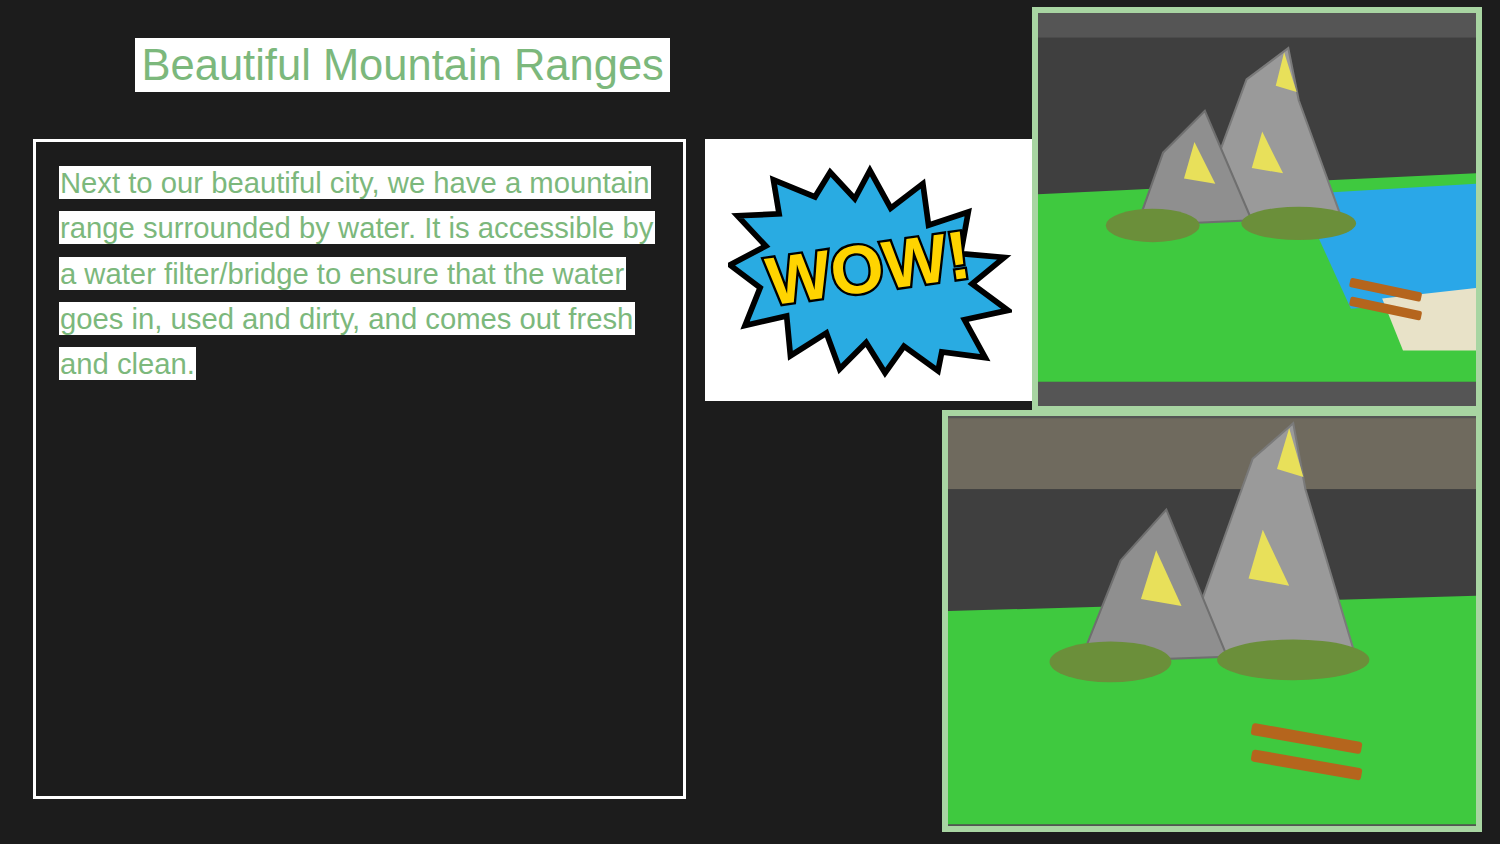Beautiful Mountain Ranges
Next to our beautiful city, we have a mountain range surrounded by water. It is accessible by a water filter/bridge to ensure that the water goes in, used and dirty, and comes out fresh and clean.
WOW!